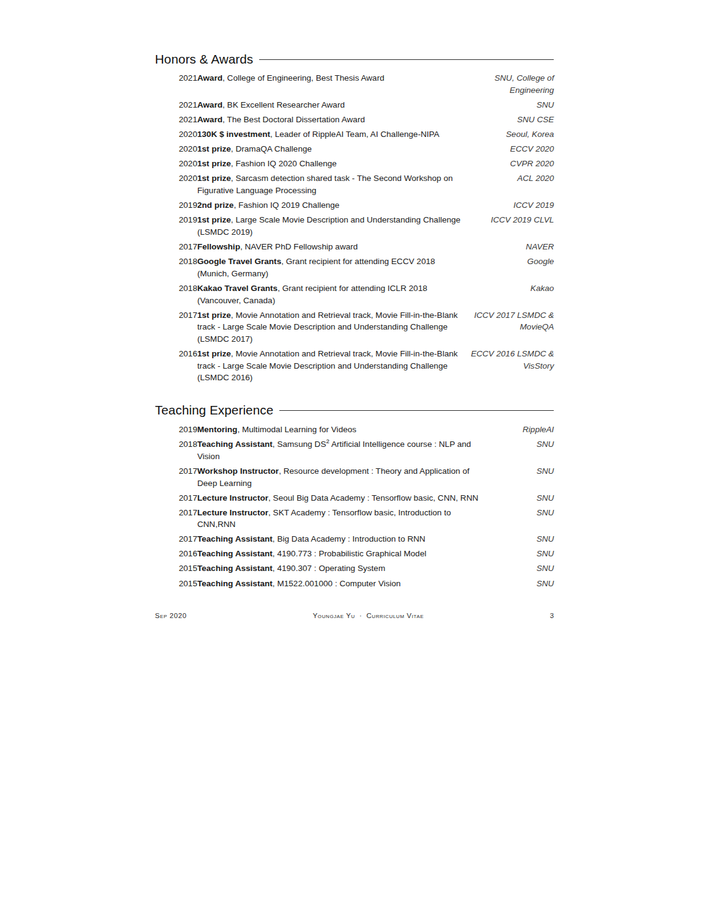Honors & Awards
| 2021 | Award , College of Engineering, Best Thesis Award | SNU, College of Engineering |
| 2021 | Award , BK Excellent Researcher Award | SNU |
| 2021 | Award , The Best Doctoral Dissertation Award | SNU CSE |
| 2020 | 130K $ investment , Leader of RippleAI Team, AI Challenge-NIPA | Seoul, Korea |
| 2020 | 1st prize , DramaQA Challenge | ECCV 2020 |
| 2020 | 1st prize , Fashion IQ 2020 Challenge | CVPR 2020 |
| 2020 | 1st prize , Sarcasm detection shared task - The Second Workshop on Figurative Language Processing | ACL 2020 |
| 2019 | 2nd prize , Fashion IQ 2019 Challenge | ICCV 2019 |
| 2019 | 1st prize , Large Scale Movie Description and Understanding Challenge (LSMDC 2019) | ICCV 2019 CLVL |
| 2017 | Fellowship , NAVER PhD Fellowship award | NAVER |
| 2018 | Google Travel Grants , Grant recipient for attending ECCV 2018 (Munich, Germany) | Google |
| 2018 | Kakao Travel Grants , Grant recipient for attending ICLR 2018 (Vancouver, Canada) | Kakao |
| 2017 | 1st prize , Movie Annotation and Retrieval track, Movie Fill-in-the-Blank track - Large Scale Movie Description and Understanding Challenge (LSMDC 2017) | ICCV 2017 LSMDC & MovieQA |
| 2016 | 1st prize , Movie Annotation and Retrieval track, Movie Fill-in-the-Blank track - Large Scale Movie Description and Understanding Challenge (LSMDC 2016) | ECCV 2016 LSMDC & VisStory |
Teaching Experience
| 2019 | Mentoring , Multimodal Learning for Videos | RippleAI |
| 2018 | Teaching Assistant , Samsung DS 2 Artificial Intelligence course : NLP and Vision | SNU |
| 2017 | Workshop Instructor , Resource development : Theory and Application of Deep Learning | SNU |
| 2017 | Lecture Instructor , Seoul Big Data Academy : Tensorflow basic, CNN, RNN | SNU |
| 2017 | Lecture Instructor , SKT Academy : Tensorflow basic, Introduction to CNN,RNN | SNU |
| 2017 | Teaching Assistant , Big Data Academy : Introduction to RNN | SNU |
| 2016 | Teaching Assistant , 4190.773 : Probabilistic Graphical Model | SNU |
| 2015 | Teaching Assistant , 4190.307 : Operating System | SNU |
| 2015 | Teaching Assistant , M1522.001000 : Computer Vision | SNU |
Sep 2020
Youngjae Yu · Curriculum Vitae
3